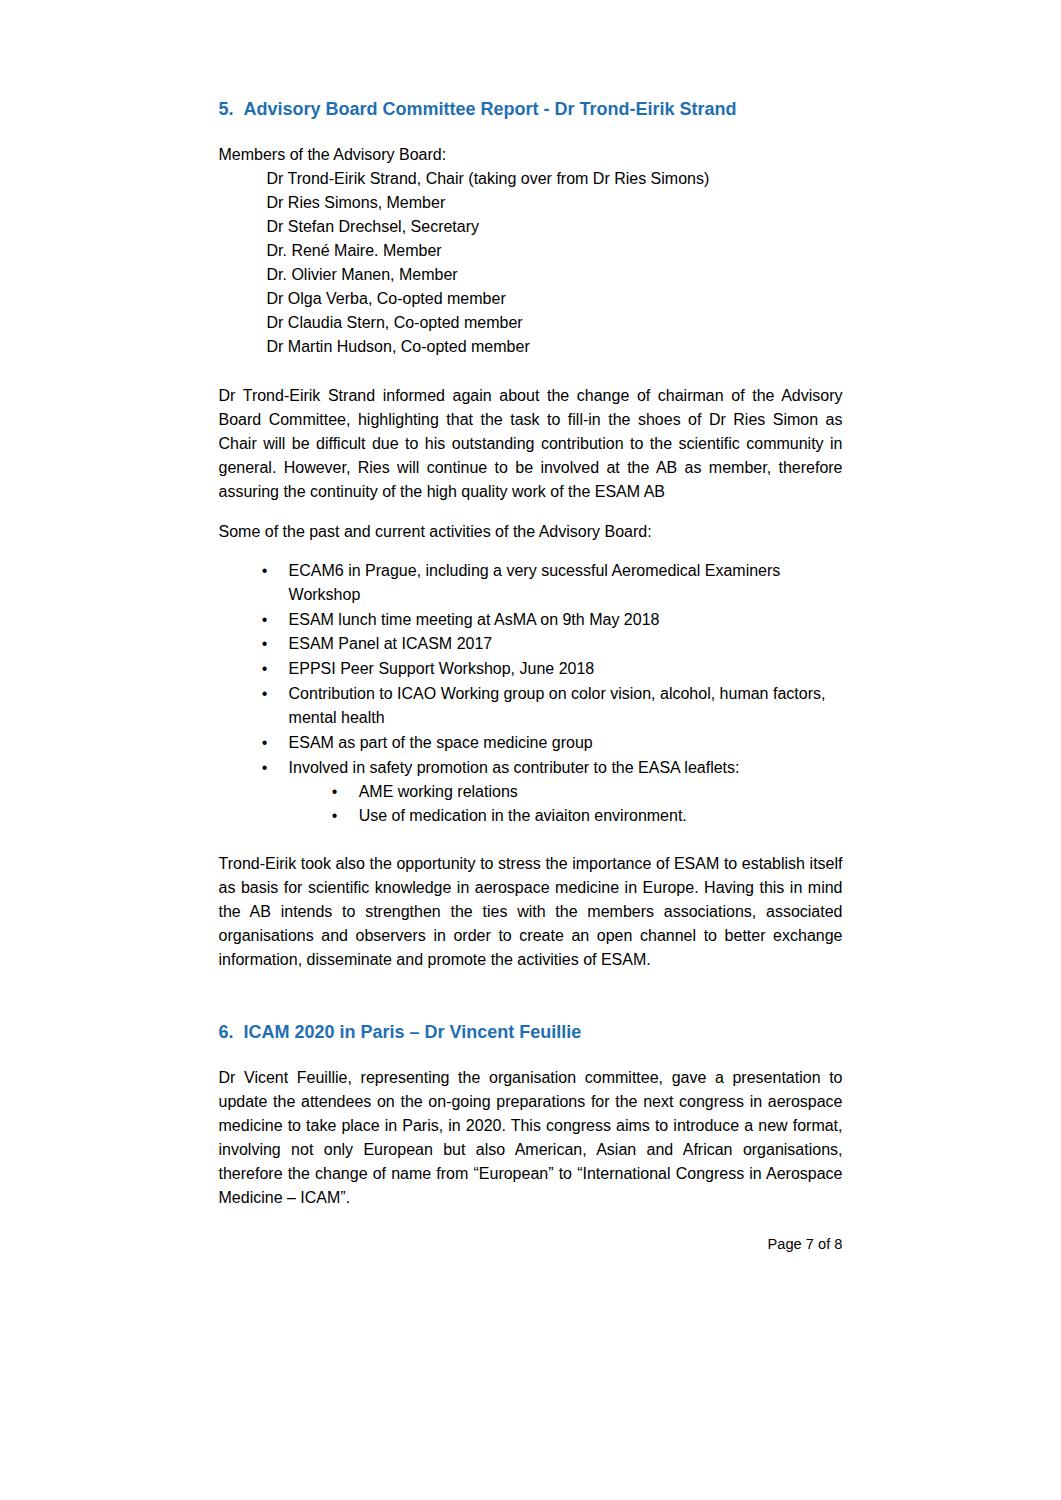5. Advisory Board Committee Report - Dr Trond-Eirik Strand
Members of the Advisory Board:
Dr Trond-Eirik Strand, Chair (taking over from Dr Ries Simons)
Dr Ries Simons, Member
Dr Stefan Drechsel, Secretary
Dr. René Maire. Member
Dr. Olivier Manen, Member
Dr Olga Verba, Co-opted member
Dr Claudia Stern, Co-opted member
Dr Martin Hudson, Co-opted member
Dr Trond-Eirik Strand informed again about the change of chairman of the Advisory Board Committee, highlighting that the task to fill-in the shoes of Dr Ries Simon as Chair will be difficult due to his outstanding contribution to the scientific community in general. However, Ries will continue to be involved at the AB as member, therefore assuring the continuity of the high quality work of the ESAM AB
Some of the past and current activities of the Advisory Board:
ECAM6 in Prague, including a very sucessful Aeromedical Examiners Workshop
ESAM lunch time meeting at AsMA on 9th May 2018
ESAM Panel at ICASM 2017
EPPSI Peer Support Workshop, June 2018
Contribution to ICAO Working group on color vision, alcohol, human factors, mental health
ESAM as part of the space medicine group
Involved in safety promotion as contributer to the EASA leaflets:
AME working relations
Use of medication in the aviaiton environment.
Trond-Eirik took also the opportunity to stress the importance of ESAM to establish itself as basis for scientific knowledge in aerospace medicine in Europe. Having this in mind the AB intends to strengthen the ties with the members associations, associated organisations and observers in order to create an open channel to better exchange information, disseminate and promote the activities of ESAM.
6. ICAM 2020 in Paris – Dr Vincent Feuillie
Dr Vicent Feuillie, representing the organisation committee, gave a presentation to update the attendees on the on-going preparations for the next congress in aerospace medicine to take place in Paris, in 2020. This congress aims to introduce a new format, involving not only European but also American, Asian and African organisations, therefore the change of name from “European” to “International Congress in Aerospace Medicine – ICAM”.
Page 7 of 8